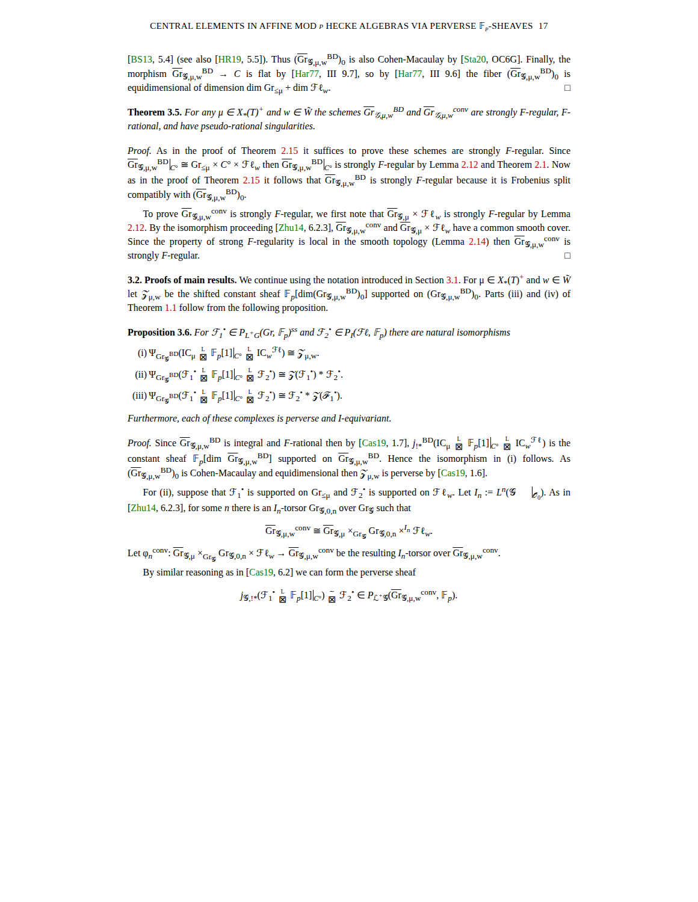CENTRAL ELEMENTS IN AFFINE MOD p HECKE ALGEBRAS VIA PERVERSE 𝔽p-SHEAVES17
[BS13, 5.4] (see also [HR19, 5.5]). Thus (Gr𝒢,μ,wBD)0 is also Cohen-Macaulay by [Sta20, OC6G]. Finally, the morphism Gr𝒢,μ,wBD → C is flat by [Har77, III 9.7], so by [Har77, III 9.6] the fiber (Gr𝒢,μ,wBD)0 is equidimensional of dimension dim Gr≤μ + dim ℱℓw. □
Theorem 3.5. For any μ ∈ X*(T)+ and w ∈ W̃ the schemes Gr𝒢,μ,wBD and Gr𝒢,μ,wconv are strongly F-regular, F-rational, and have pseudo-rational singularities.
Proof. As in the proof of Theorem 2.15 it suffices to prove these schemes are strongly F-regular. Since Gr𝒢,μ,wBD C° ≅ Gr≤μ × C° × ℱℓw then Gr𝒢,μ,wBD C° is strongly F-regular by Lemma 2.12 and Theorem 2.1. Now as in the proof of Theorem 2.15 it follows that Gr𝒢,μ,wBD is strongly F-regular because it is Frobenius split compatibly with (Gr𝒢,μ,wBD)0.
To prove Gr𝒢,μ,wconv is strongly F-regular, we first note that Gr𝒢,μ × ℱℓw is strongly F-regular by Lemma 2.12. By the isomorphism proceeding [Zhu14, 6.2.3], Gr𝒢,μ,wconv and Gr𝒢,μ × ℱℓw have a common smooth cover. Since the property of strong F-regularity is local in the smooth topology (Lemma 2.14) then Gr𝒢,μ,wconv is strongly F-regular. □
3.2. Proofs of main results. We continue using the notation introduced in Section 3.1. For μ ∈ X*(T)+ and w ∈ W̃ let 𝒵μ,w be the shifted constant sheaf 𝔽p[dim(Gr𝒢,μ,wBD)0] supported on (Gr𝒢,μ,wBD)0. Parts (iii) and (iv) of Theorem 1.1 follow from the following proposition.
Proposition 3.6. For ℱ1• ∈ PL+G(Gr, 𝔽p)ss and ℱ2• ∈ PI(ℱℓ, 𝔽p) there are natural isomorphisms
(i) ΨGr𝒢BD(ICμ L⊠ 𝔽p[1] C° L⊠ ICwℱℓ) ≅ 𝒵μ,w.
(ii) ΨGr𝒢BD(ℱ1• L⊠ 𝔽p[1] C° L⊠ ℱ2•) ≅ 𝒵(ℱ1•) * ℱ2•.
(iii) ΨGr𝒢BD(ℱ1• L⊠ 𝔽p[1] C° L⊠ ℱ2•) ≅ ℱ2• * 𝒵(ℱ1•).
Furthermore, each of these complexes is perverse and I-equivariant.
Proof. Since Gr𝒢,μ,wBD is integral and F-rational then by [Cas19, 1.7], j!*BD(ICμ L⊠ 𝔽p[1] C° L⊠ ICwℱℓ) is the constant sheaf 𝔽p[dim Gr𝒢,μ,wBD] supported on Gr𝒢,μ,wBD. Hence the isomorphism in (i) follows. As (Gr𝒢,μ,wBD)0 is Cohen-Macaulay and equidimensional then 𝒵μ,w is perverse by [Cas19, 1.6].
For (ii), suppose that ℱ1• is supported on Gr≤μ and ℱ2• is supported on ℱℓw. Let In := Ln(𝒢 𝒪̂0). As in [Zhu14, 6.2.3], for some n there is an In-torsor Gr𝒢,0,n over Gr𝒢 such that
Gr𝒢,μ,wconv ≅ Gr𝒢,μ ×Gr𝒢 Gr𝒢,0,n ×In ℱℓw.
Let φnconv: Gr𝒢,μ ×Gr𝒢 Gr𝒢,0,n × ℱℓw → Gr𝒢,μ,wconv be the resulting In-torsor over Gr𝒢,μ,wconv.
By similar reasoning as in [Cas19, 6.2] we can form the perverse sheaf
j𝒢,!*(ℱ1• L⊠ 𝔽p[1] C°) ∼⊠ ℱ2• ∈ Pℒ+𝒢(Gr𝒢,μ,wconv, 𝔽p).